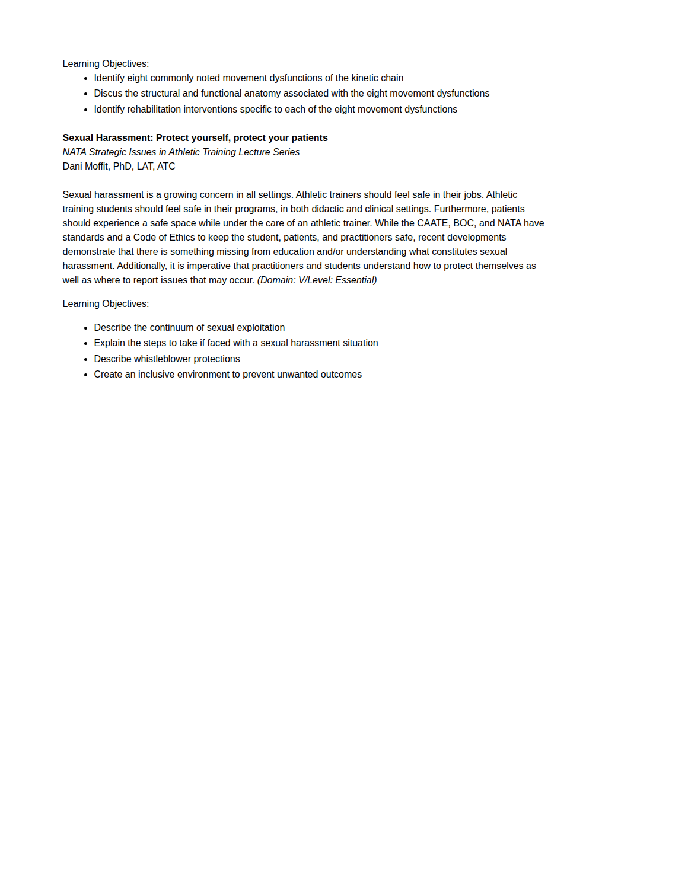Learning Objectives:
Identify eight commonly noted movement dysfunctions of the kinetic chain
Discus the structural and functional anatomy associated with the eight movement dysfunctions
Identify rehabilitation interventions specific to each of the eight movement dysfunctions
Sexual Harassment: Protect yourself, protect your patients
NATA Strategic Issues in Athletic Training Lecture Series
Dani Moffit, PhD, LAT, ATC
Sexual harassment is a growing concern in all settings. Athletic trainers should feel safe in their jobs. Athletic training students should feel safe in their programs, in both didactic and clinical settings. Furthermore, patients should experience a safe space while under the care of an athletic trainer. While the CAATE, BOC, and NATA have standards and a Code of Ethics to keep the student, patients, and practitioners safe, recent developments demonstrate that there is something missing from education and/or understanding what constitutes sexual harassment. Additionally, it is imperative that practitioners and students understand how to protect themselves as well as where to report issues that may occur. (Domain: V/Level: Essential)
Learning Objectives:
Describe the continuum of sexual exploitation
Explain the steps to take if faced with a sexual harassment situation
Describe whistleblower protections
Create an inclusive environment to prevent unwanted outcomes